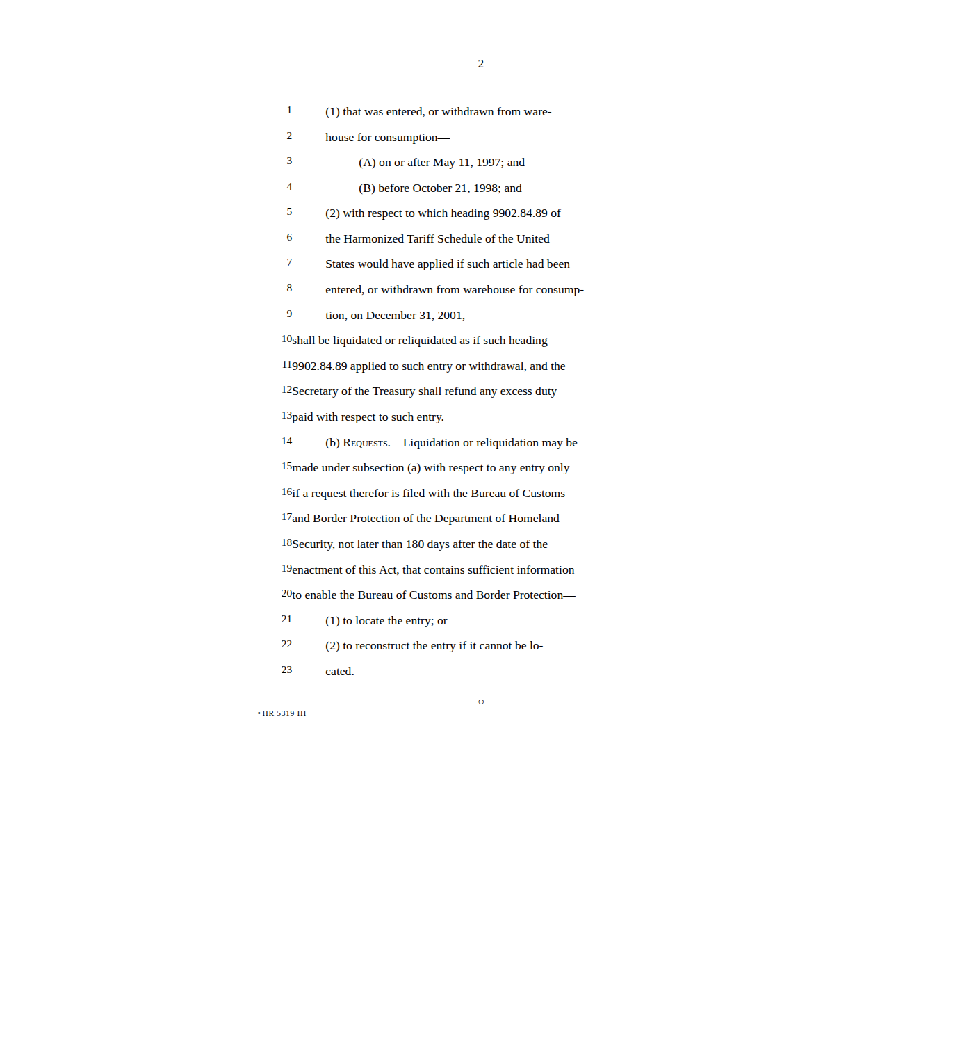2
| 1 | (1) that was entered, or withdrawn from ware- |
| 2 | house for consumption— |
| 3 | (A) on or after May 11, 1997; and |
| 4 | (B) before October 21, 1998; and |
| 5 | (2) with respect to which heading 9902.84.89 of |
| 6 | the Harmonized Tariff Schedule of the United |
| 7 | States would have applied if such article had been |
| 8 | entered, or withdrawn from warehouse for consump- |
| 9 | tion, on December 31, 2001, |
| 10 | shall be liquidated or reliquidated as if such heading |
| 11 | 9902.84.89 applied to such entry or withdrawal, and the |
| 12 | Secretary of the Treasury shall refund any excess duty |
| 13 | paid with respect to such entry. |
| 14 | (b) Requests. —Liquidation or reliquidation may be |
| 15 | made under subsection (a) with respect to any entry only |
| 16 | if a request therefor is filed with the Bureau of Customs |
| 17 | and Border Protection of the Department of Homeland |
| 18 | Security, not later than 180 days after the date of the |
| 19 | enactment of this Act, that contains sufficient information |
| 20 | to enable the Bureau of Customs and Border Protection— |
| 21 | (1) to locate the entry; or |
| 22 | (2) to reconstruct the entry if it cannot be lo- |
| 23 | cated. |
○
•HR 5319 IH